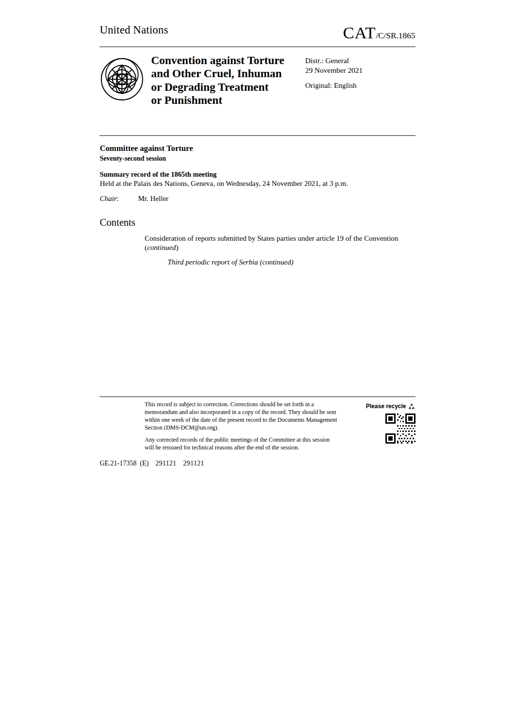United Nations
CAT/C/SR.1865
Convention against Torture
and Other Cruel, Inhuman
or Degrading Treatment
or Punishment
Distr.: General
29 November 2021
Original: English
Committee against Torture
Seventy-second session
Summary record of the 1865th meeting
Held at the Palais des Nations, Geneva, on Wednesday, 24 November 2021, at 3 p.m.
Chair:Mr. Heller
Contents
Consideration of reports submitted by States parties under article 19 of the Convention (continued)
Third periodic report of Serbia (continued)
This record is subject to correction. Corrections should be set forth in a memorandum and also incorporated in a copy of the record. They should be sent within one week of the date of the present record to the Documents Management Section (DMS-DCM@un.org).
Any corrected records of the public meetings of the Committee at this session will be reissued for technical reasons after the end of the session.
Please recycle
GE.21-17358 (E) 291121 291121